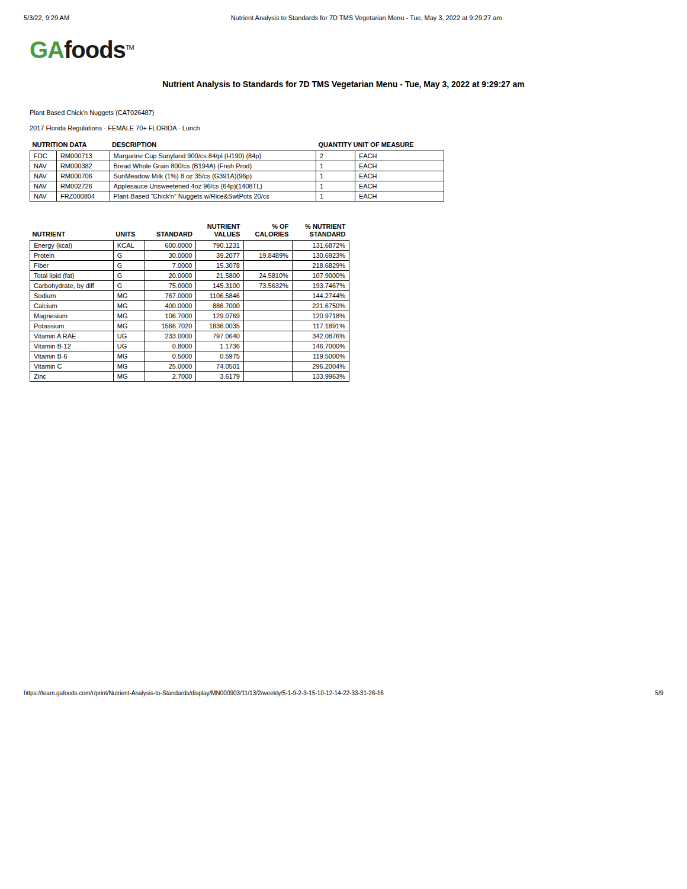5/3/22, 9:29 AM
Nutrient Analysis to Standards for 7D TMS Vegetarian Menu - Tue, May 3, 2022 at 9:29:27 am
GAfoodsTM
Nutrient Analysis to Standards for 7D TMS Vegetarian Menu - Tue, May 3, 2022 at 9:29:27 am
Plant Based Chick'n Nuggets (CAT026487)
2017 Florida Regulations - FEMALE 70+ FLORIDA - Lunch
| NUTRITION DATA | DESCRIPTION | QUANTITY UNIT OF MEASURE |
| --- | --- | --- |
| FDC | RM000713 | Margarine Cup Sunyland 900/cs 84/pl (H190) (84p) | 2 | EACH |
| NAV | RM000382 | Bread Whole Grain 800/cs (B194A) (Fnsh Prod) | 1 | EACH |
| NAV | RM000706 | SunMeadow Milk (1%) 8 oz 35/cs (G391A)(96p) | 1 | EACH |
| NAV | RM002726 | Applesauce Unsweetened 4oz 96/cs (64p)(1408TL) | 1 | EACH |
| NAV | FRZ000804 | Plant-Based “Chick'n” Nuggets w/Rice&SwtPots 20/cs | 1 | EACH |
| NUTRIENT | UNITS | STANDARD | NUTRIENT VALUES | % OF CALORIES | % NUTRIENT STANDARD |
| --- | --- | --- | --- | --- | --- |
| Energy (kcal) | KCAL | 600.0000 | 790.1231 | | 131.6872% |
| Protein | G | 30.0000 | 39.2077 | 19.8489% | 130.6923% |
| Fiber | G | 7.0000 | 15.3078 | | 218.6829% |
| Total lipid (fat) | G | 20.0000 | 21.5800 | 24.5810% | 107.9000% |
| Carbohydrate, by diff | G | 75.0000 | 145.3100 | 73.5632% | 193.7467% |
| Sodium | MG | 767.0000 | 1106.5846 | | 144.2744% |
| Calcium | MG | 400.0000 | 886.7000 | | 221.6750% |
| Magnesium | MG | 106.7000 | 129.0769 | | 120.9718% |
| Potassium | MG | 1566.7020 | 1836.0035 | | 117.1891% |
| Vitamin A RAE | UG | 233.0000 | 797.0640 | | 342.0876% |
| Vitamin B-12 | UG | 0.8000 | 1.1736 | | 146.7000% |
| Vitamin B-6 | MG | 0.5000 | 0.5975 | | 119.5000% |
| Vitamin C | MG | 25.0000 | 74.0501 | | 296.2004% |
| Zinc | MG | 2.7000 | 3.6179 | | 133.9963% |
https://team.gafoods.com/r/print/Nutrient-Analysis-to-Standards/display/MN000903/11/13/2/weekly/5-1-9-2-3-15-10-12-14-22-33-31-26-16
5/9